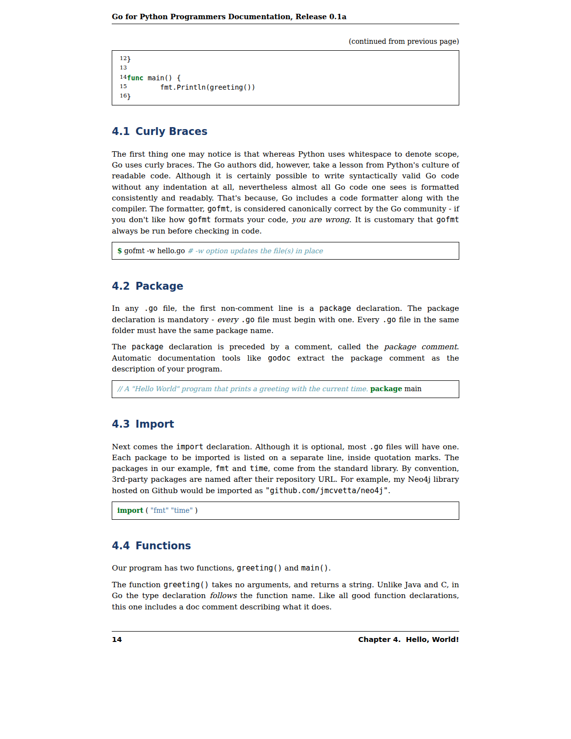Go for Python Programmers Documentation, Release 0.1a
(continued from previous page)
| 12 | } |
| 13 | |
| 14 | func main() { |
| 15 | fmt.Println(greeting()) |
| 16 | } |
4.1 Curly Braces
The first thing one may notice is that whereas Python uses whitespace to denote scope, Go uses curly braces. The Go authors did, however, take a lesson from Python's culture of readable code. Although it is certainly possible to write syntactically valid Go code without any indentation at all, nevertheless almost all Go code one sees is formatted consistently and readably. That's because, Go includes a code formatter along with the compiler. The formatter, gofmt, is considered canonically correct by the Go community - if you don't like how gofmt formats your code, you are wrong. It is customary that gofmt always be run before checking in code.
$ gofmt -w hello.go # -w option updates the file(s) in place
4.2 Package
In any .go file, the first non-comment line is a package declaration. The package declaration is mandatory - every .go file must begin with one. Every .go file in the same folder must have the same package name.
The package declaration is preceded by a comment, called the package comment. Automatic documentation tools like godoc extract the package comment as the description of your program.
// A "Hello World" program that prints a greeting with the current time. package main
4.3 Import
Next comes the import declaration. Although it is optional, most .go files will have one. Each package to be imported is listed on a separate line, inside quotation marks. The packages in our example, fmt and time, come from the standard library. By convention, 3rd-party packages are named after their repository URL. For example, my Neo4j library hosted on Github would be imported as "github.com/jmcvetta/neo4j".
import ( "fmt" "time" )
4.4 Functions
Our program has two functions, greeting() and main().
The function greeting() takes no arguments, and returns a string. Unlike Java and C, in Go the type declaration follows the function name. Like all good function declarations, this one includes a doc comment describing what it does.
14 Chapter 4. Hello, World!